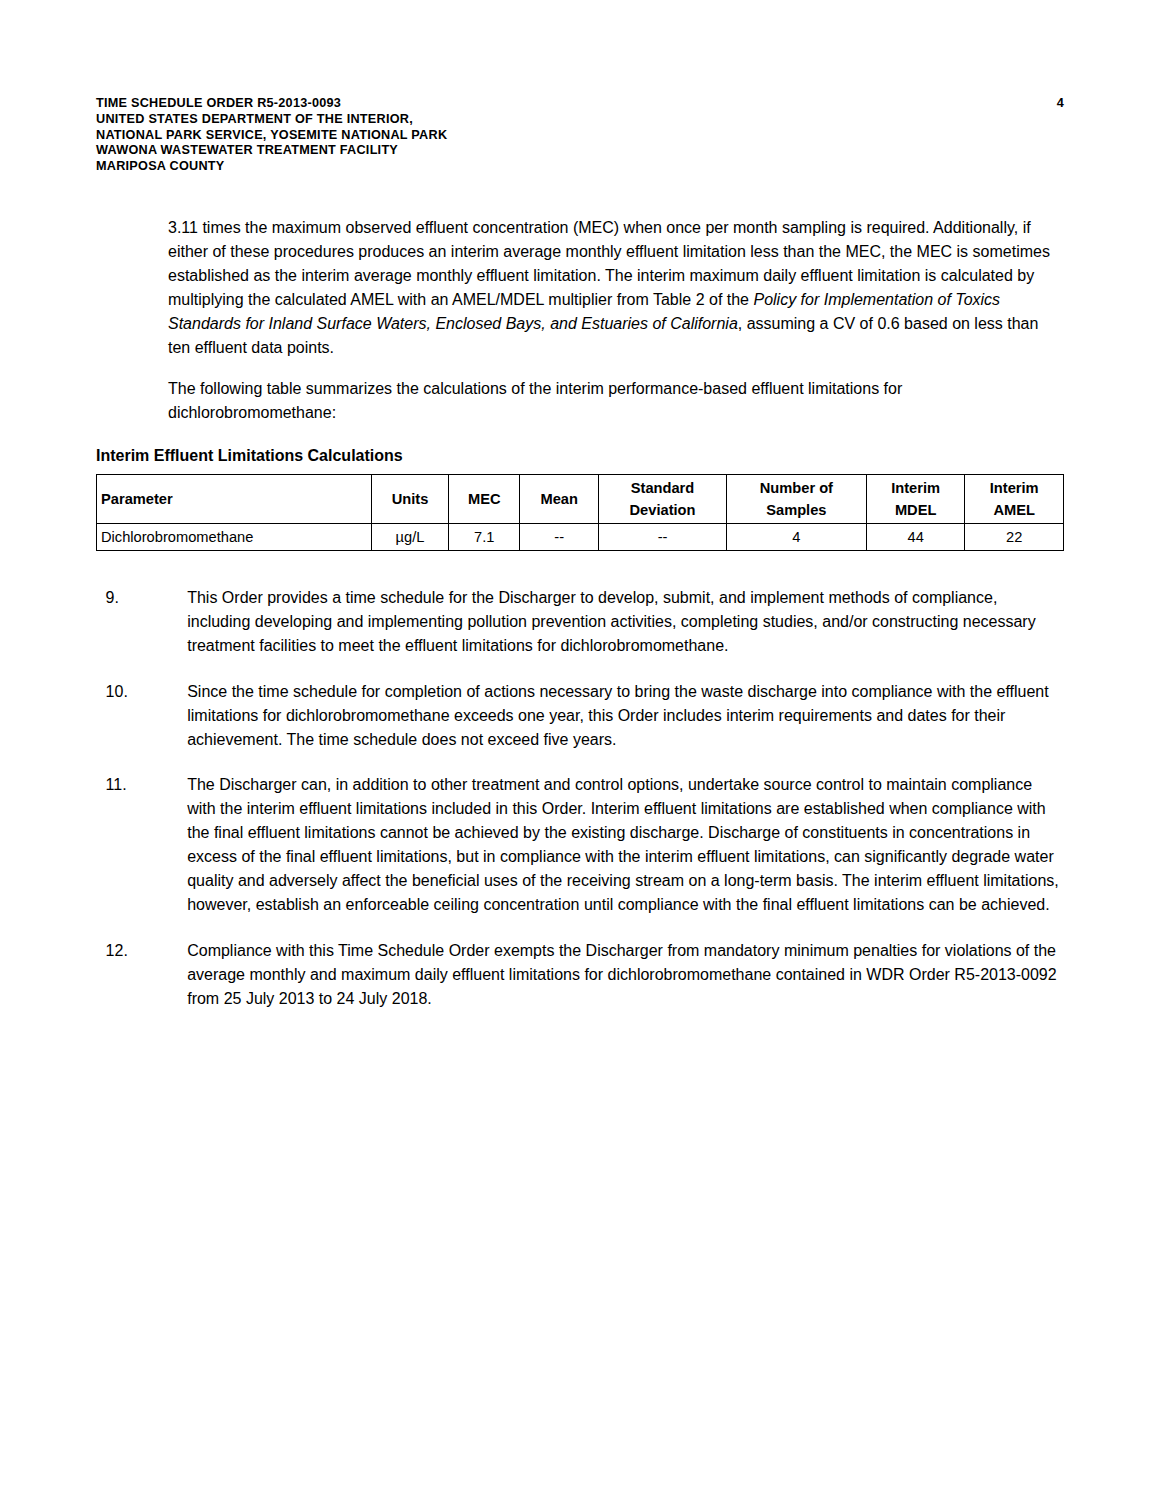4 TIME SCHEDULE ORDER R5-2013-0093
UNITED STATES DEPARTMENT OF THE INTERIOR,
NATIONAL PARK SERVICE, YOSEMITE NATIONAL PARK
WAWONA WASTEWATER TREATMENT FACILITY
MARIPOSA COUNTY
3.11 times the maximum observed effluent concentration (MEC) when once per month sampling is required. Additionally, if either of these procedures produces an interim average monthly effluent limitation less than the MEC, the MEC is sometimes established as the interim average monthly effluent limitation. The interim maximum daily effluent limitation is calculated by multiplying the calculated AMEL with an AMEL/MDEL multiplier from Table 2 of the Policy for Implementation of Toxics Standards for Inland Surface Waters, Enclosed Bays, and Estuaries of California, assuming a CV of 0.6 based on less than ten effluent data points.
The following table summarizes the calculations of the interim performance-based effluent limitations for dichlorobromomethane:
Interim Effluent Limitations Calculations
| Parameter | Units | MEC | Mean | Standard Deviation | Number of Samples | Interim MDEL | Interim AMEL |
| --- | --- | --- | --- | --- | --- | --- | --- |
| Dichlorobromomethane | µg/L | 7.1 | -- | -- | 4 | 44 | 22 |
9. This Order provides a time schedule for the Discharger to develop, submit, and implement methods of compliance, including developing and implementing pollution prevention activities, completing studies, and/or constructing necessary treatment facilities to meet the effluent limitations for dichlorobromomethane.
10. Since the time schedule for completion of actions necessary to bring the waste discharge into compliance with the effluent limitations for dichlorobromomethane exceeds one year, this Order includes interim requirements and dates for their achievement. The time schedule does not exceed five years.
11. The Discharger can, in addition to other treatment and control options, undertake source control to maintain compliance with the interim effluent limitations included in this Order. Interim effluent limitations are established when compliance with the final effluent limitations cannot be achieved by the existing discharge. Discharge of constituents in concentrations in excess of the final effluent limitations, but in compliance with the interim effluent limitations, can significantly degrade water quality and adversely affect the beneficial uses of the receiving stream on a long-term basis. The interim effluent limitations, however, establish an enforceable ceiling concentration until compliance with the final effluent limitations can be achieved.
12. Compliance with this Time Schedule Order exempts the Discharger from mandatory minimum penalties for violations of the average monthly and maximum daily effluent limitations for dichlorobromomethane contained in WDR Order R5-2013-0092 from 25 July 2013 to 24 July 2018.